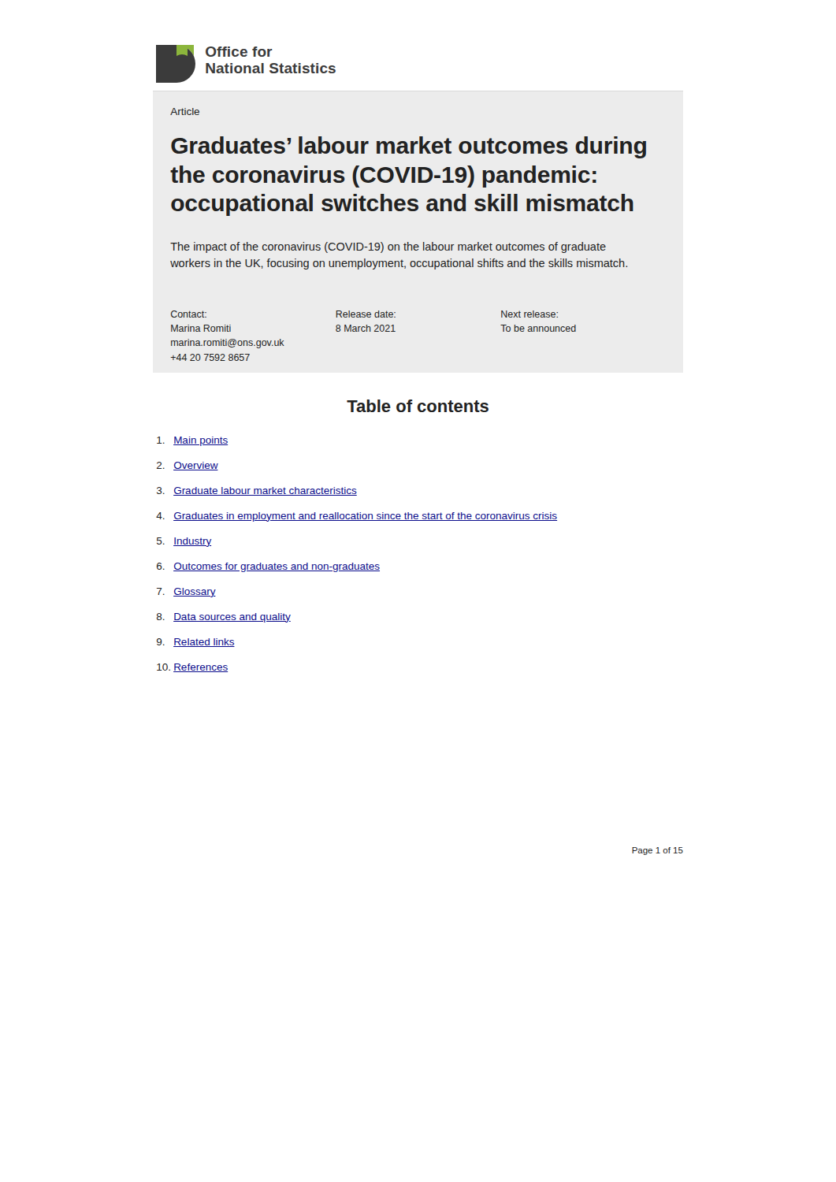Office for
National Statistics
Article
Graduates’ labour market outcomes during the coronavirus (COVID-19) pandemic: occupational switches and skill mismatch
The impact of the coronavirus (COVID-19) on the labour market outcomes of graduate workers in the UK, focusing on unemployment, occupational shifts and the skills mismatch.
Contact:
Marina Romiti
marina.romiti@ons.gov.uk
+44 20 7592 8657
Release date:
8 March 2021
Next release:
To be announced
Table of contents
Main points
Overview
Graduate labour market characteristics
Graduates in employment and reallocation since the start of the coronavirus crisis
Industry
Outcomes for graduates and non-graduates
Glossary
Data sources and quality
Related links
References
Page 1 of 15